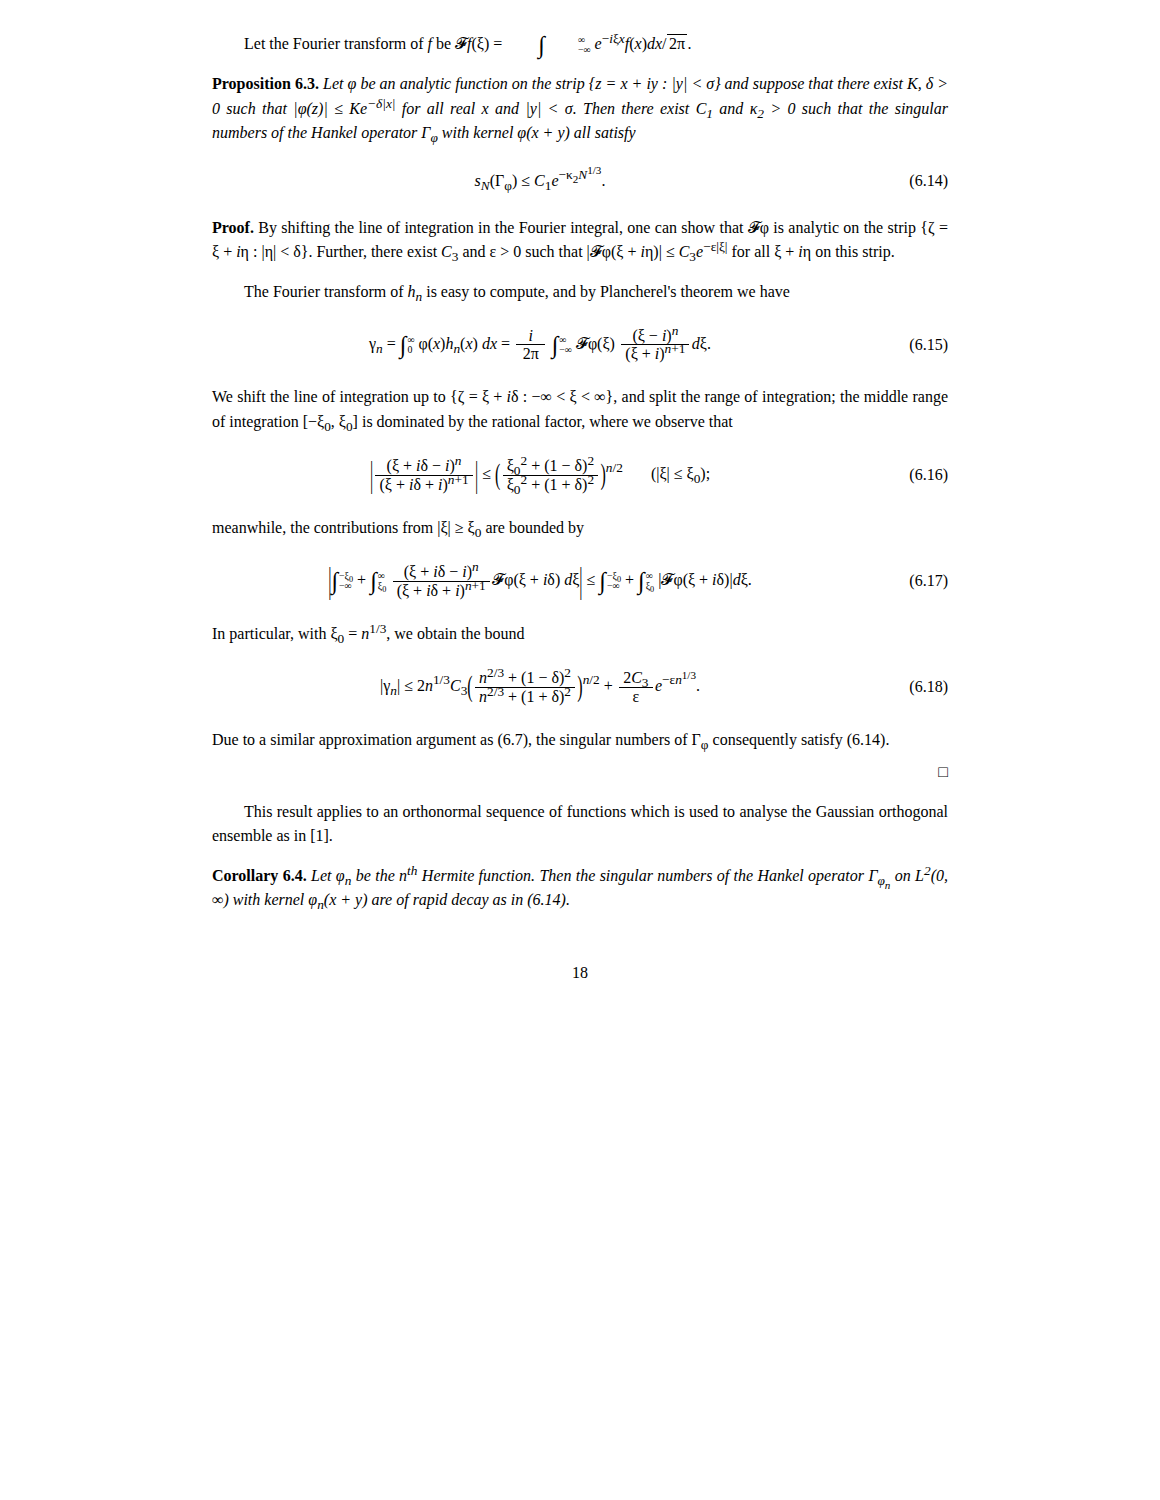Let the Fourier transform of f be 𝓕f(ξ) = ∫∞−∞ e−iξxf(x)dx/2π.
Proposition 6.3. Let φ be an analytic function on the strip {z = x + iy : |y| < σ} and suppose that there exist K, δ > 0 such that |φ(z)| ≤ Ke−δ|x| for all real x and |y| < σ. Then there exist C1 and κ2 > 0 such that the singular numbers of the Hankel operator Γφ with kernel φ(x + y) all satisfy
sN(Γφ) ≤ C1e−κ2N1/3. (6.14)
Proof. By shifting the line of integration in the Fourier integral, one can show that 𝓕φ is analytic on the strip {ζ = ξ + iη : |η| < δ}. Further, there exist C3 and ε > 0 such that |𝓕φ(ξ + iη)| ≤ C3e−ε|ξ| for all ξ + iη on this strip.
The Fourier transform of hn is easy to compute, and by Plancherel's theorem we have
γn = ∫∞0 φ(x)hn(x) dx = i 2π ∫∞−∞ 𝓕φ(ξ) (ξ − i)n(ξ + i)n+1 dξ. (6.15)
We shift the line of integration up to {ζ = ξ + iδ : −∞ < ξ < ∞}, and split the range of integration; the middle range of integration [−ξ0, ξ0] is dominated by the rational factor, where we observe that
|(ξ + iδ − i)n(ξ + iδ + i)n+1| ≤ (ξ02 + (1 − δ)2 ξ02 + (1 + δ)2)n/2 (|ξ| ≤ ξ0); (6.16)
meanwhile, the contributions from |ξ| ≥ ξ0 are bounded by
|∫−ξ0−∞ + ∫∞ξ0 (ξ + iδ − i)n(ξ + iδ + i)n+1 𝓕φ(ξ + iδ) dξ| ≤ ∫−ξ0−∞ + ∫∞ξ0 |𝓕φ(ξ + iδ)|dξ. (6.17)
In particular, with ξ0 = n1/3, we obtain the bound
|γn| ≤ 2n1/3C3(n2/3 + (1 − δ)2 n2/3 + (1 + δ)2)n/2 + 2C3 ε e−εn1/3. (6.18)
Due to a similar approximation argument as (6.7), the singular numbers of Γφ consequently satisfy (6.14).
□
This result applies to an orthonormal sequence of functions which is used to analyse the Gaussian orthogonal ensemble as in [1].
Corollary 6.4. Let φn be the nth Hermite function. Then the singular numbers of the Hankel operator Γφn on L2(0, ∞) with kernel φn(x + y) are of rapid decay as in (6.14).
18